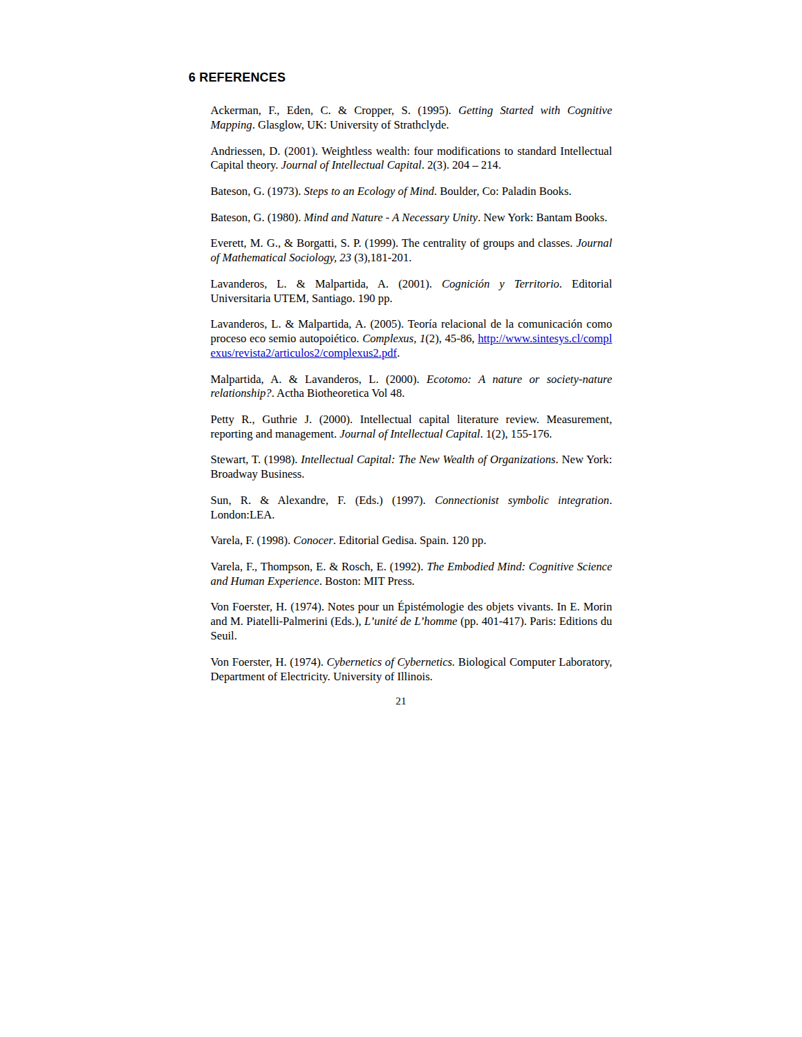6 REFERENCES
Ackerman, F., Eden, C. & Cropper, S. (1995). Getting Started with Cognitive Mapping. Glasglow, UK: University of Strathclyde.
Andriessen, D. (2001). Weightless wealth: four modifications to standard Intellectual Capital theory. Journal of Intellectual Capital. 2(3). 204 – 214.
Bateson, G. (1973). Steps to an Ecology of Mind. Boulder, Co: Paladin Books.
Bateson, G. (1980). Mind and Nature - A Necessary Unity. New York: Bantam Books.
Everett, M. G., & Borgatti, S. P. (1999). The centrality of groups and classes. Journal of Mathematical Sociology, 23 (3),181-201.
Lavanderos, L. & Malpartida, A. (2001). Cognición y Territorio. Editorial Universitaria UTEM, Santiago. 190 pp.
Lavanderos, L. & Malpartida, A. (2005). Teoría relacional de la comunicación como proceso eco semio autopoiético. Complexus, 1(2), 45-86, http://www.sintesys.cl/complexus/revista2/articulos2/complexus2.pdf.
Malpartida, A. & Lavanderos, L. (2000). Ecotomo: A nature or society-nature relationship?. Actha Biotheoretica Vol 48.
Petty R., Guthrie J. (2000). Intellectual capital literature review. Measurement, reporting and management. Journal of Intellectual Capital. 1(2), 155-176.
Stewart, T. (1998). Intellectual Capital: The New Wealth of Organizations. New York: Broadway Business.
Sun, R. & Alexandre, F. (Eds.) (1997). Connectionist symbolic integration. London:LEA.
Varela, F. (1998). Conocer. Editorial Gedisa. Spain. 120 pp.
Varela, F., Thompson, E. & Rosch, E. (1992). The Embodied Mind: Cognitive Science and Human Experience. Boston: MIT Press.
Von Foerster, H. (1974). Notes pour un Épistémologie des objets vivants. In E. Morin and M. Piatelli-Palmerini (Eds.), L’unité de L’homme (pp. 401-417). Paris: Editions du Seuil.
Von Foerster, H. (1974). Cybernetics of Cybernetics. Biological Computer Laboratory, Department of Electricity. University of Illinois.
21